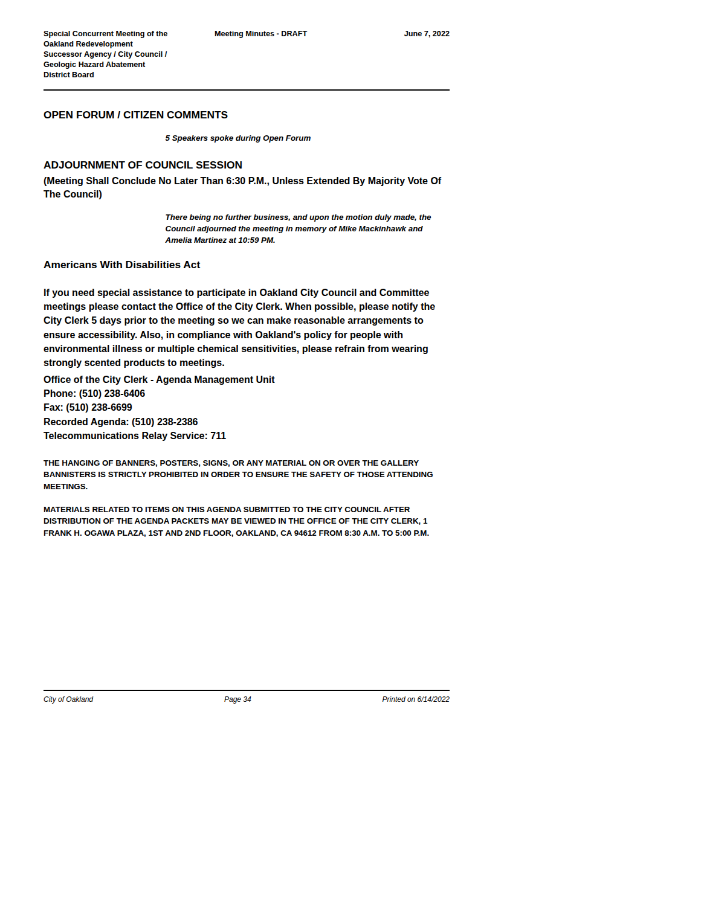Special Concurrent Meeting of the Oakland Redevelopment Successor Agency / City Council / Geologic Hazard Abatement District Board
Meeting Minutes - DRAFT
June 7, 2022
OPEN FORUM / CITIZEN COMMENTS
5 Speakers spoke during Open Forum
ADJOURNMENT OF COUNCIL SESSION
(Meeting Shall Conclude No Later Than 6:30 P.M., Unless Extended By Majority Vote Of The Council)
There being no further business, and upon the motion duly made, the Council adjourned the meeting in memory of Mike Mackinhawk and Amelia Martinez at 10:59 PM.
Americans With Disabilities Act
If you need special assistance to participate in Oakland City Council and Committee meetings please contact the Office of the City Clerk. When possible, please notify the City Clerk 5 days prior to the meeting so we can make reasonable arrangements to ensure accessibility. Also, in compliance with Oakland's policy for people with environmental illness or multiple chemical sensitivities, please refrain from wearing strongly scented products to meetings.
Office of the City Clerk - Agenda Management Unit
Phone: (510) 238-6406
Fax: (510) 238-6699
Recorded Agenda: (510) 238-2386
Telecommunications Relay Service: 711
THE HANGING OF BANNERS, POSTERS, SIGNS, OR ANY MATERIAL ON OR OVER THE GALLERY BANNISTERS IS STRICTLY PROHIBITED IN ORDER TO ENSURE THE SAFETY OF THOSE ATTENDING MEETINGS.
MATERIALS RELATED TO ITEMS ON THIS AGENDA SUBMITTED TO THE CITY COUNCIL AFTER DISTRIBUTION OF THE AGENDA PACKETS MAY BE VIEWED IN THE OFFICE OF THE CITY CLERK, 1 FRANK H. OGAWA PLAZA, 1ST AND 2ND FLOOR, OAKLAND, CA 94612 FROM 8:30 A.M. TO 5:00 P.M.
City of Oakland
Page 34
Printed on 6/14/2022